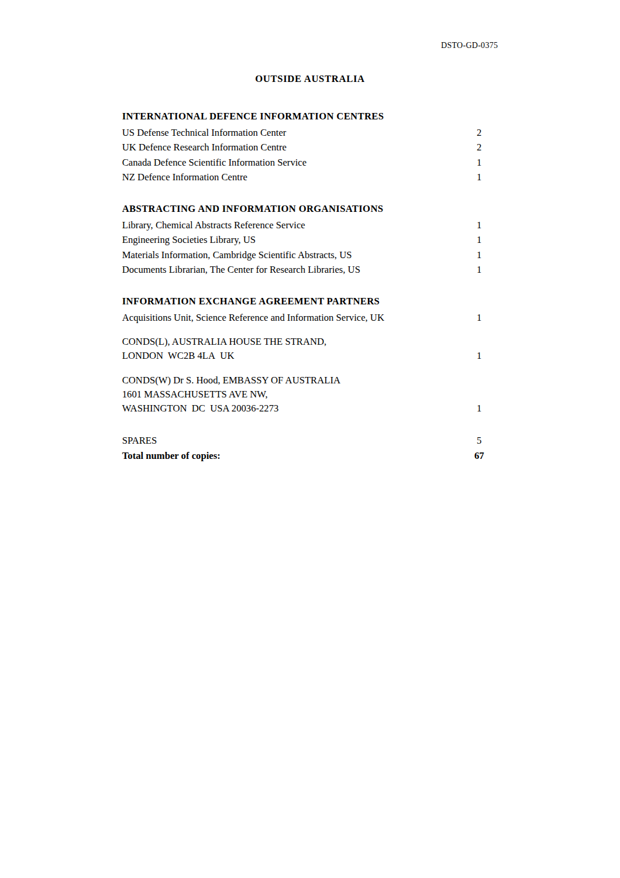DSTO-GD-0375
OUTSIDE AUSTRALIA
INTERNATIONAL DEFENCE INFORMATION CENTRES
| US Defense Technical Information Center | 2 |
| UK Defence Research Information Centre | 2 |
| Canada Defence Scientific Information Service | 1 |
| NZ Defence Information Centre | 1 |
ABSTRACTING AND INFORMATION ORGANISATIONS
| Library, Chemical Abstracts Reference Service | 1 |
| Engineering Societies Library, US | 1 |
| Materials Information, Cambridge Scientific Abstracts, US | 1 |
| Documents Librarian, The Center for Research Libraries, US | 1 |
INFORMATION EXCHANGE AGREEMENT PARTNERS
| Acquisitions Unit, Science Reference and Information Service, UK | 1 |
| CONDS(L), AUSTRALIA HOUSE THE STRAND, LONDON WC2B 4LA UK | 1 |
| CONDS(W) Dr S. Hood, EMBASSY OF AUSTRALIA 1601 MASSACHUSETTS AVE NW, WASHINGTON DC USA 20036-2273 | 1 |
| SPARES | 5 |
| Total number of copies: | 67 |